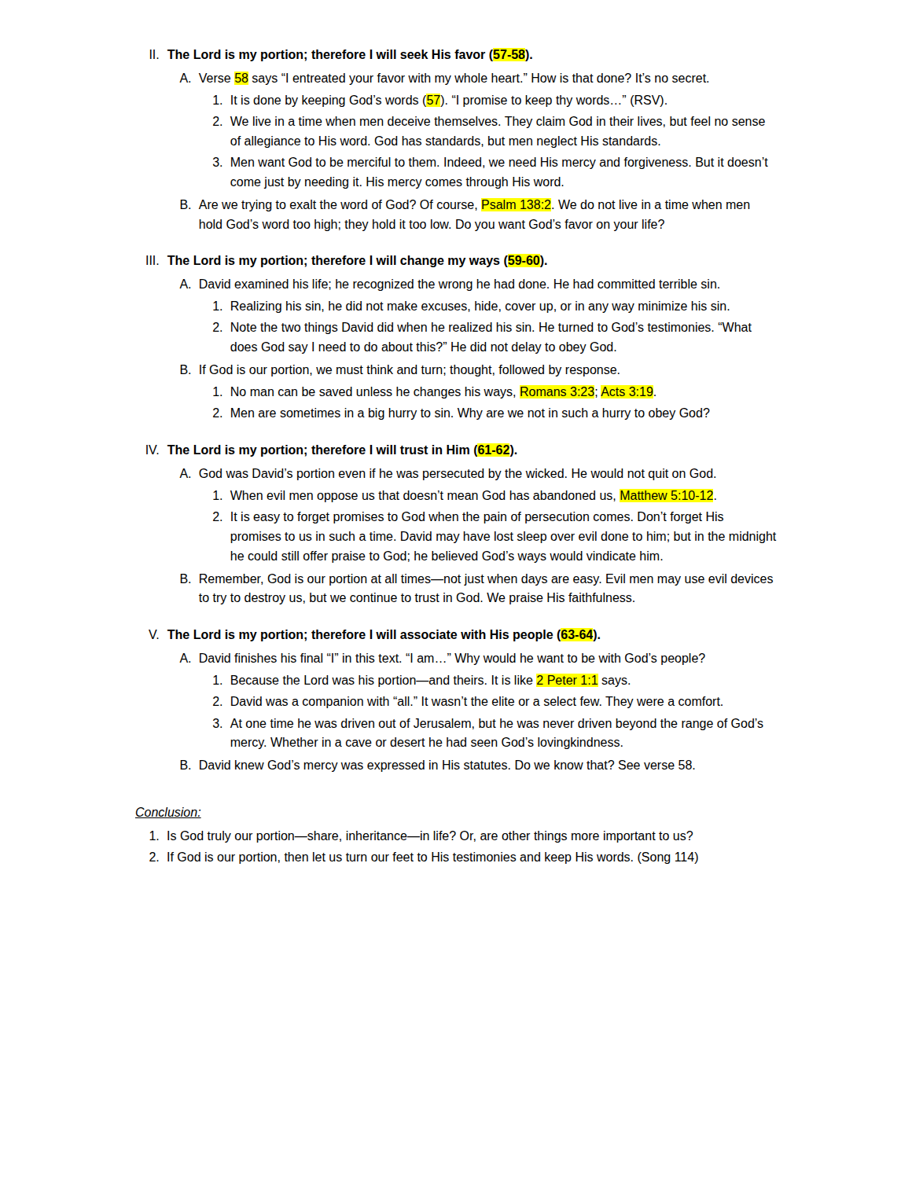The Lord is my portion; therefore I will seek His favor (57-58).
Verse 58 says “I entreated your favor with my whole heart.” How is that done? It’s no secret.
It is done by keeping God’s words (57). “I promise to keep thy words…” (RSV).
We live in a time when men deceive themselves. They claim God in their lives, but feel no sense of allegiance to His word. God has standards, but men neglect His standards.
Men want God to be merciful to them. Indeed, we need His mercy and forgiveness. But it doesn’t come just by needing it. His mercy comes through His word.
Are we trying to exalt the word of God? Of course, Psalm 138:2. We do not live in a time when men hold God’s word too high; they hold it too low. Do you want God’s favor on your life?
The Lord is my portion; therefore I will change my ways (59-60).
David examined his life; he recognized the wrong he had done. He had committed terrible sin.
Realizing his sin, he did not make excuses, hide, cover up, or in any way minimize his sin.
Note the two things David did when he realized his sin. He turned to God’s testimonies. “What does God say I need to do about this?” He did not delay to obey God.
If God is our portion, we must think and turn; thought, followed by response.
No man can be saved unless he changes his ways, Romans 3:23; Acts 3:19.
Men are sometimes in a big hurry to sin. Why are we not in such a hurry to obey God?
The Lord is my portion; therefore I will trust in Him (61-62).
God was David’s portion even if he was persecuted by the wicked. He would not quit on God.
When evil men oppose us that doesn’t mean God has abandoned us, Matthew 5:10-12.
It is easy to forget promises to God when the pain of persecution comes. Don’t forget His promises to us in such a time. David may have lost sleep over evil done to him; but in the midnight he could still offer praise to God; he believed God’s ways would vindicate him.
Remember, God is our portion at all times—not just when days are easy. Evil men may use evil devices to try to destroy us, but we continue to trust in God. We praise His faithfulness.
The Lord is my portion; therefore I will associate with His people (63-64).
David finishes his final “I” in this text. “I am…” Why would he want to be with God’s people?
Because the Lord was his portion—and theirs. It is like 2 Peter 1:1 says.
David was a companion with “all.” It wasn’t the elite or a select few. They were a comfort.
At one time he was driven out of Jerusalem, but he was never driven beyond the range of God’s mercy. Whether in a cave or desert he had seen God’s lovingkindness.
David knew God’s mercy was expressed in His statutes. Do we know that? See verse 58.
Conclusion:
Is God truly our portion—share, inheritance—in life? Or, are other things more important to us?
If God is our portion, then let us turn our feet to His testimonies and keep His words. (Song 114)